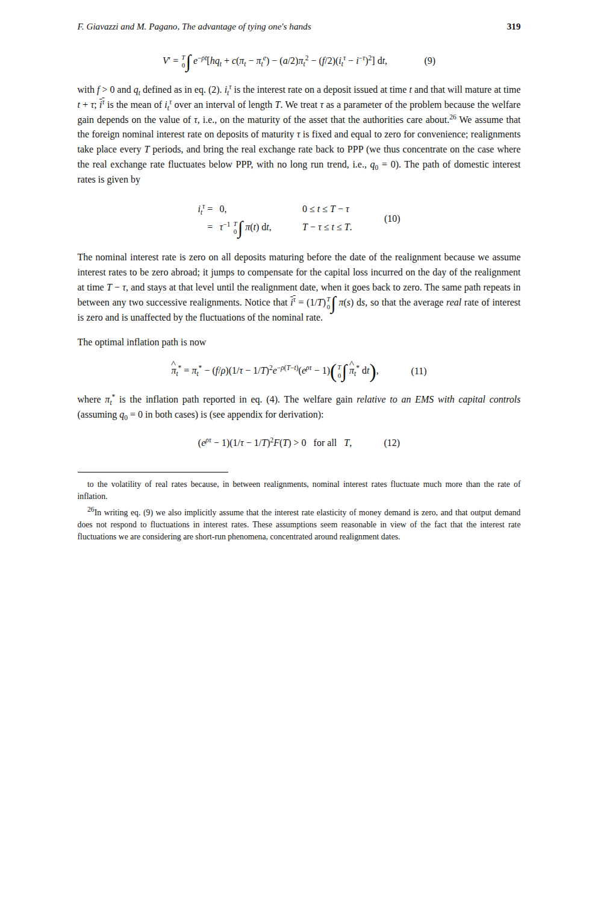F. Giavazzi and M. Pagano, The advantage of tying one's hands 319
V′ = T 0∫ e−ρt[hqt + c(πt − πte) − (a/2)πt2 − (f/2)(itτ − i−τ)2] dt,
(9)
with f > 0 and qt defined as in eq. (2). itτ is the interest rate on a deposit issued at time t and that will mature at time t + τ; iτ is the mean of itτ over an interval of length T. We treat τ as a parameter of the problem because the welfare gain depends on the value of τ, i.e., on the maturity of the asset that the authorities care about.26 We assume that the foreign nominal interest rate on deposits of maturity τ is fixed and equal to zero for convenience; realignments take place every T periods, and bring the real exchange rate back to PPP (we thus concentrate on the case where the real exchange rate fluctuates below PPP, with no long run trend, i.e., q0 = 0). The path of domestic interest rates is given by
itτ = 0, 0 ≤ t ≤ T − τ
= τ−1 T 0∫ π(t) dt, T − τ ≤ t ≤ T.
(10)
The nominal interest rate is zero on all deposits maturing before the date of the realignment because we assume interest rates to be zero abroad; it jumps to compensate for the capital loss incurred on the day of the realignment at time T − τ, and stays at that level until the realignment date, when it goes back to zero. The same path repeats in between any two successive realignments. Notice that iτ = (1/T)T 0∫ π(s) ds, so that the average real rate of interest is zero and is unaffected by the fluctuations of the nominal rate.
The optimal inflation path is now
πt* = πt* − (f/ρ)(1/τ − 1/T)2e−ρ(T−t)(eρτ − 1)(T 0∫ πt* dt),
(11)
where πt* is the inflation path reported in eq. (4). The welfare gain relative to an EMS with capital controls (assuming q0 = 0 in both cases) is (see appendix for derivation):
(eρτ − 1)(1/τ − 1/T)2F(T) > 0 for all T,
(12)
to the volatility of real rates because, in between realignments, nominal interest rates fluctuate much more than the rate of inflation.
26In writing eq. (9) we also implicitly assume that the interest rate elasticity of money demand is zero, and that output demand does not respond to fluctuations in interest rates. These assumptions seem reasonable in view of the fact that the interest rate fluctuations we are considering are short-run phenomena, concentrated around realignment dates.